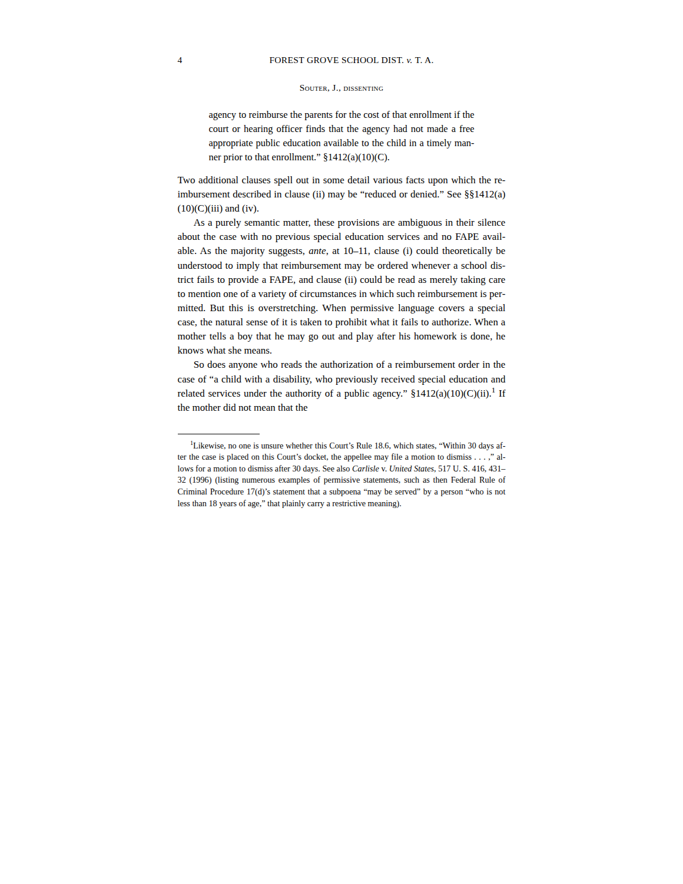4 FOREST GROVE SCHOOL DIST. v. T. A.
Souter, J., dissenting
agency to reimburse the parents for the cost of that enrollment if the court or hearing officer finds that the agency had not made a free appropriate public education available to the child in a timely manner prior to that enrollment.” §1412(a)(10)(C).
Two additional clauses spell out in some detail various facts upon which the reimbursement described in clause (ii) may be “reduced or denied.” See §§1412(a)(10)(C)(iii) and (iv).
As a purely semantic matter, these provisions are ambiguous in their silence about the case with no previous special education services and no FAPE available. As the majority suggests, ante, at 10–11, clause (i) could theoretically be understood to imply that reimbursement may be ordered whenever a school district fails to provide a FAPE, and clause (ii) could be read as merely taking care to mention one of a variety of circumstances in which such reimbursement is permitted. But this is overstretching. When permissive language covers a special case, the natural sense of it is taken to prohibit what it fails to authorize. When a mother tells a boy that he may go out and play after his homework is done, he knows what she means.
So does anyone who reads the authorization of a reimbursement order in the case of “a child with a disability, who previously received special education and related services under the authority of a public agency.” §1412(a)(10)(C)(ii).1 If the mother did not mean that the
1Likewise, no one is unsure whether this Court’s Rule 18.6, which states, “Within 30 days after the case is placed on this Court’s docket, the appellee may file a motion to dismiss . . . ,” allows for a motion to dismiss after 30 days. See also Carlisle v. United States, 517 U. S. 416, 431–32 (1996) (listing numerous examples of permissive statements, such as then Federal Rule of Criminal Procedure 17(d)’s statement that a subpoena “may be served” by a person “who is not less than 18 years of age,” that plainly carry a restrictive meaning).